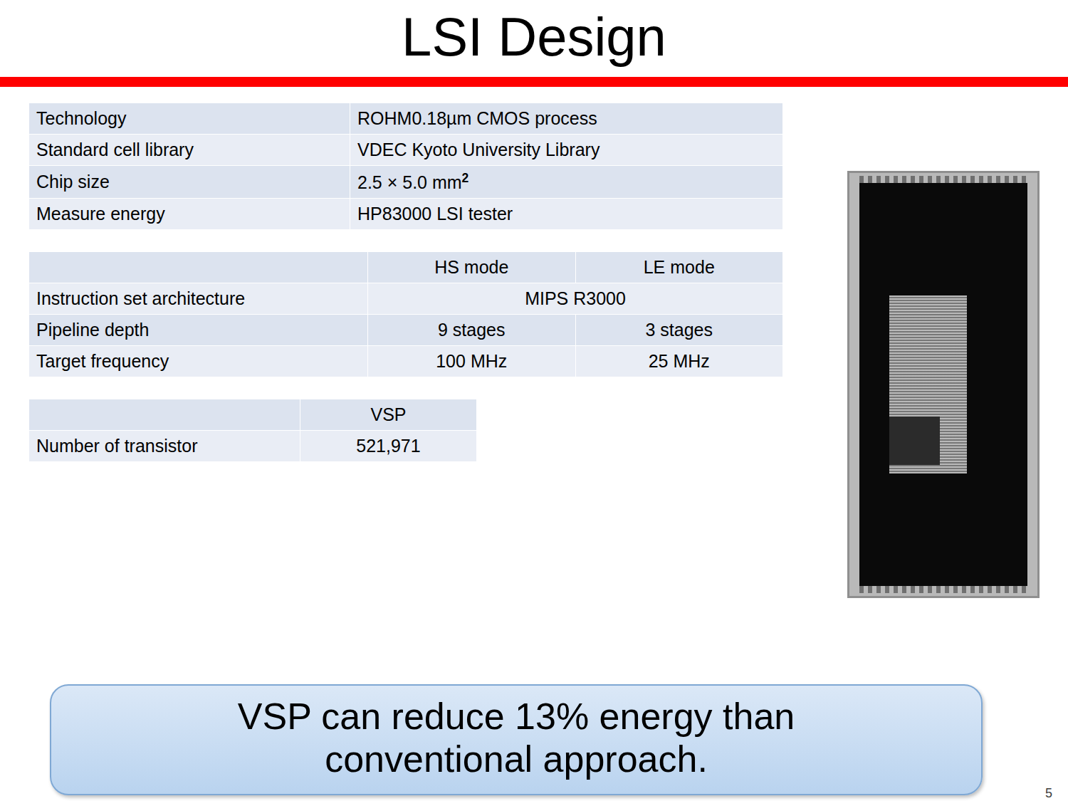LSI Design
| Technology | ROHM0.18µm CMOS process |
| Standard cell library | VDEC Kyoto University Library |
| Chip size | 2.5 × 5.0 mm 2 |
| Measure energy | HP83000 LSI tester |
| | HS mode | LE mode |
| Instruction set architecture | MIPS R3000 |
| Pipeline depth | 9 stages | 3 stages |
| Target frequency | 100 MHz | 25 MHz |
| | VSP |
| Number of transistor | 521,971 |
VSP can reduce 13% energy than
conventional approach.
5